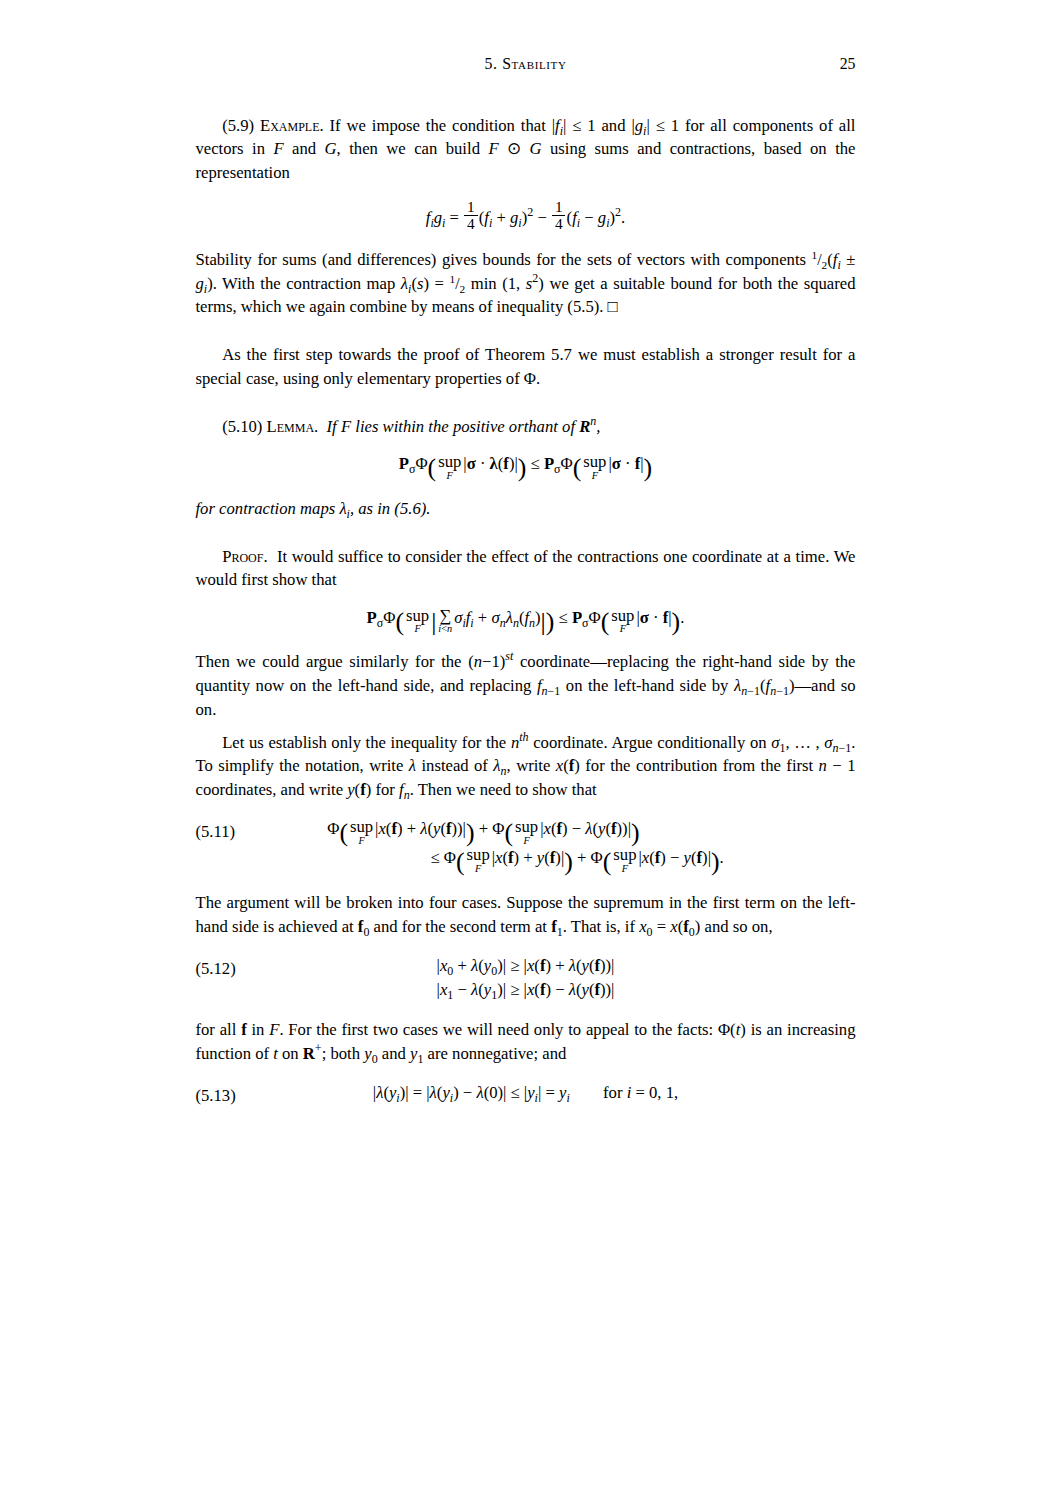5. Stability 25
(5.9) Example. If we impose the condition that |fi| ≤ 1 and |gi| ≤ 1 for all components of all vectors in F and G, then we can build F ⊙ G using sums and contractions, based on the representation
figi = 14(fi + gi)2 − 14(fi − gi)2.
Stability for sums (and differences) gives bounds for the sets of vectors with components 1/2(fi ± gi). With the contraction map λi(s) = 1/2 min (1, s2) we get a suitable bound for both the squared terms, which we again combine by means of inequality (5.5). □
As the first step towards the proof of Theorem 5.7 we must establish a stronger result for a special case, using only elementary properties of Φ.
(5.10) Lemma. If F lies within the positive orthant of Rn,
PσΦ(sup F|σ · λ(f)|) ≤ PσΦ(sup F|σ · f|)
for contraction maps λi, as in (5.6).
Proof. It would suffice to consider the effect of the contractions one coordinate at a time. We would first show that
PσΦ(sup F|∑i<n σifi + σnλn(fn)|) ≤ PσΦ(sup F|σ · f|).
Then we could argue similarly for the (n−1)st coordinate—replacing the right-hand side by the quantity now on the left-hand side, and replacing fn−1 on the left-hand side by λn−1(fn−1)—and so on.
Let us establish only the inequality for the nth coordinate. Argue conditionally on σ1, … , σn−1. To simplify the notation, write λ instead of λn, write x(f) for the contribution from the first n − 1 coordinates, and write y(f) for fn. Then we need to show that
(5.11)
Φ(sup F|x(f) + λ(y(f))|) + Φ(sup F|x(f) − λ(y(f))|) ≤ Φ(sup F|x(f) + y(f)|) + Φ(sup F|x(f) − y(f)|).
The argument will be broken into four cases. Suppose the supremum in the first term on the left-hand side is achieved at f0 and for the second term at f1. That is, if x0 = x(f0) and so on,
(5.12)
|x0 + λ(y0)| ≥ |x(f) + λ(y(f))| |x1 − λ(y1)| ≥ |x(f) − λ(y(f))|
for all f in F. For the first two cases we will need only to appeal to the facts: Φ(t) is an increasing function of t on R+; both y0 and y1 are nonnegative; and
(5.13)
|λ(yi)| = |λ(yi) − λ(0)| ≤ |yi| = yi for i = 0, 1,